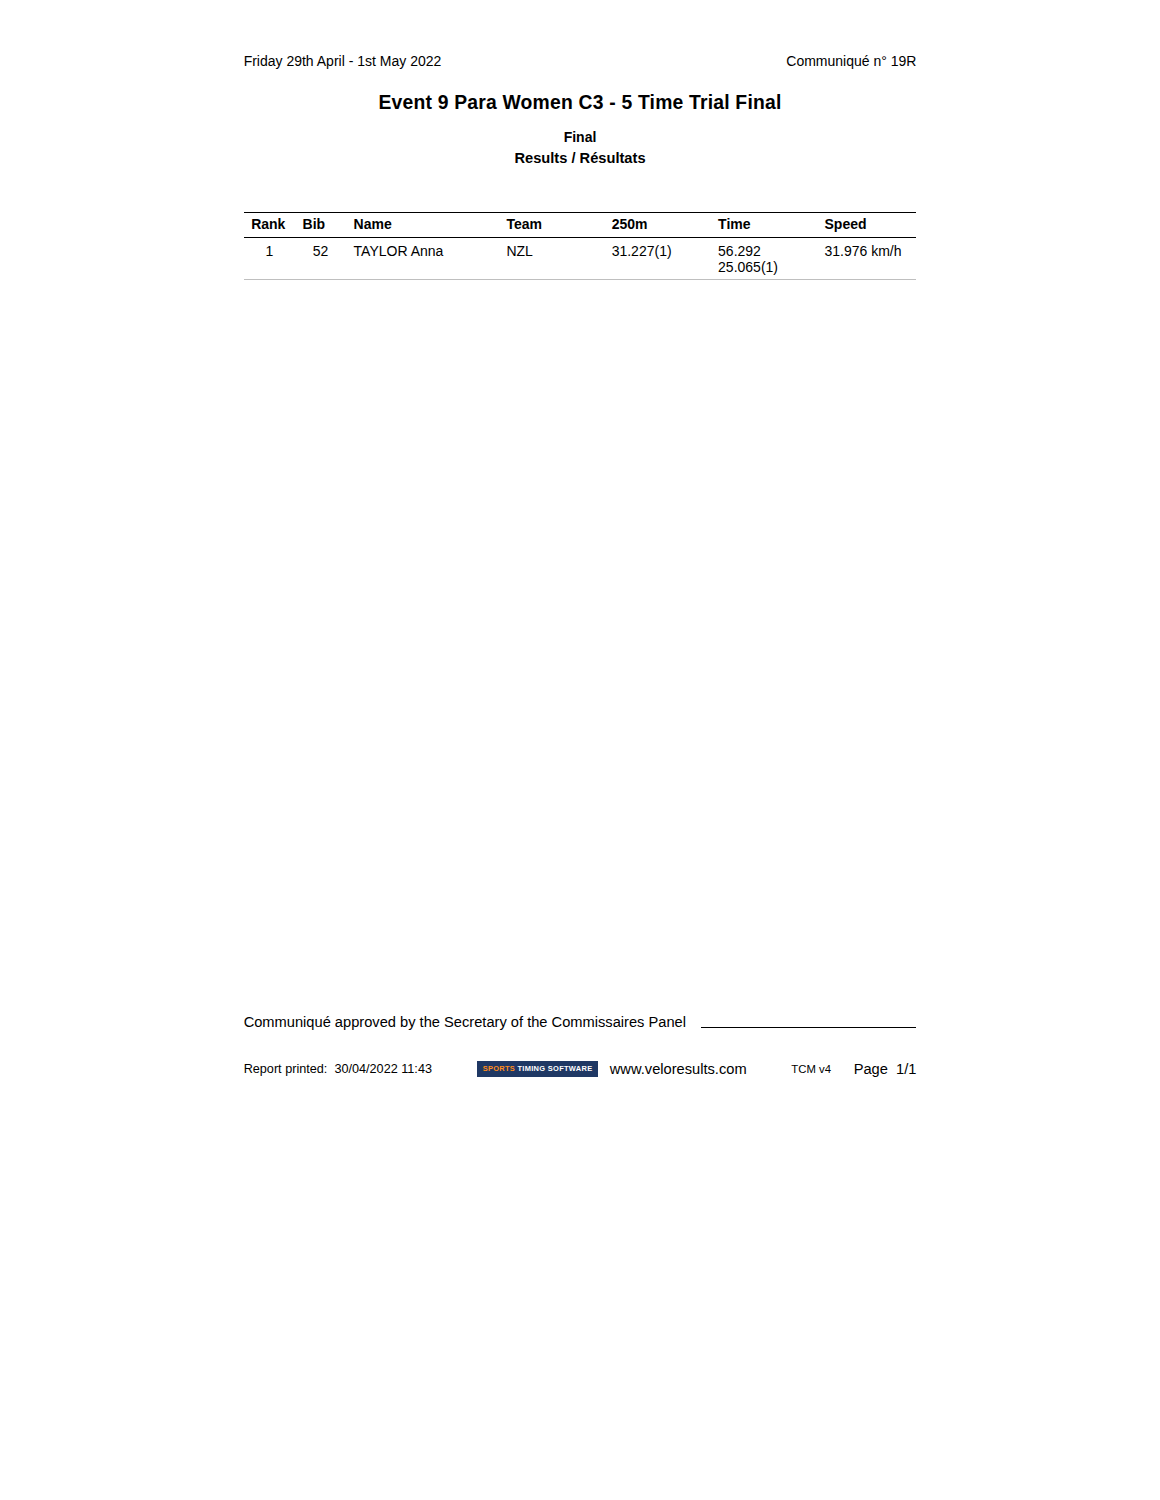Friday 29th April - 1st May 2022
Communiqué n° 19R
Event 9 Para Women C3 - 5 Time Trial Final
Final
Results / Résultats
| Rank | Bib | Name | Team | 250m | Time | Speed |
| --- | --- | --- | --- | --- | --- | --- |
| 1 | 52 | TAYLOR Anna | NZL | 31.227(1) | 56.292 25.065(1) | 31.976 km/h |
Communiqué approved by the Secretary of the Commissaires Panel
Report printed: 30/04/2022 11:43
SPORTS TIMING SOFTWARE www.veloresults.com
TCM v4 Page 1/1